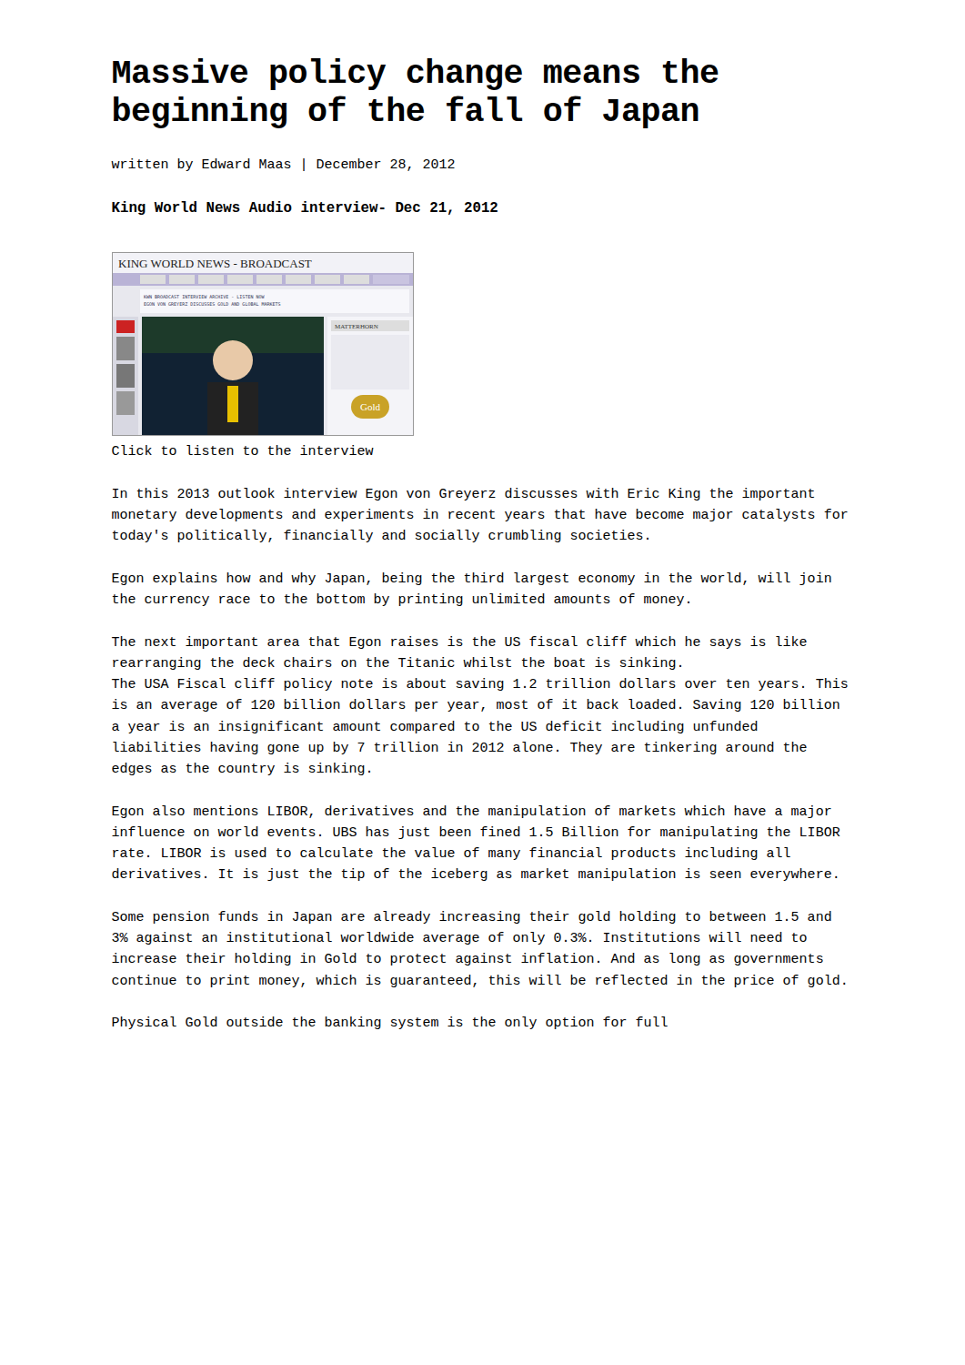Massive policy change means the beginning of the fall of Japan
written by Edward Maas | December 28, 2012
King World News Audio interview- Dec 21, 2012
Click to listen to the interview
In this 2013 outlook interview Egon von Greyerz discusses with Eric King the important monetary developments and experiments in recent years that have become major catalysts for today's politically, financially and socially crumbling societies.
Egon explains how and why Japan, being the third largest economy in the world, will join the currency race to the bottom by printing unlimited amounts of money.
The next important area that Egon raises is the US fiscal cliff which he says is like rearranging the deck chairs on the Titanic whilst the boat is sinking.
The USA Fiscal cliff policy note is about saving 1.2 trillion dollars over ten years. This is an average of 120 billion dollars per year, most of it back loaded. Saving 120 billion a year is an insignificant amount compared to the US deficit including unfunded liabilities having gone up by 7 trillion in 2012 alone. They are tinkering around the edges as the country is sinking.
Egon also mentions LIBOR, derivatives and the manipulation of markets which have a major influence on world events. UBS has just been fined 1.5 Billion for manipulating the LIBOR rate. LIBOR is used to calculate the value of many financial products including all derivatives. It is just the tip of the iceberg as market manipulation is seen everywhere.
Some pension funds in Japan are already increasing their gold holding to between 1.5 and 3% against an institutional worldwide average of only 0.3%. Institutions will need to increase their holding in Gold to protect against inflation. And as long as governments continue to print money, which is guaranteed, this will be reflected in the price of gold.
Physical Gold outside the banking system is the only option for full